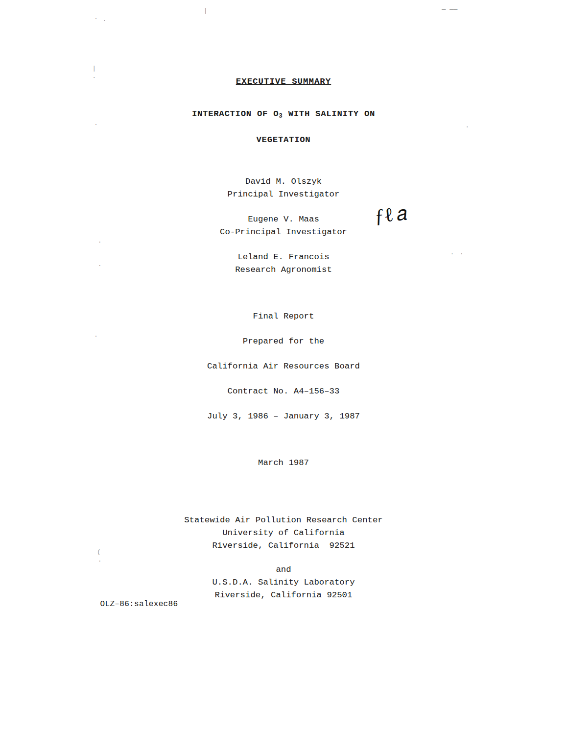· · | — —— | · · · · · · · · ( ·
Executive Summary
Interaction of O3 with Salinity on Vegetation
ƒℓ 𝑎 
David M. Olszyk
Principal Investigator
Eugene V. Maas
Co-Principal Investigator
Leland E. Francois
Research Agronomist
Final Report
Prepared for the
California Air Resources Board
Contract No. A4–156–33
July 3, 1986 – January 3, 1987
March 1987
Statewide Air Pollution Research Center
University of California
Riverside, California 92521
and
U.S.D.A. Salinity Laboratory
Riverside, California 92501
OLZ–86:salexec86